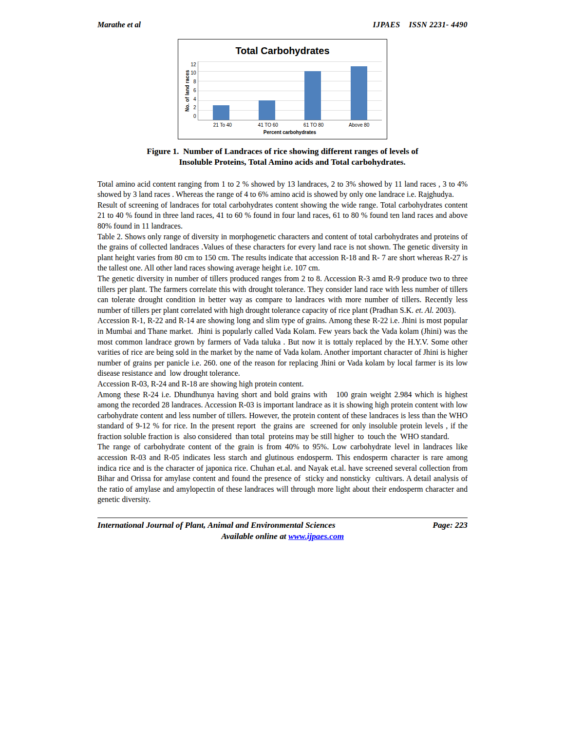Marathe et al IJPAES ISSN 2231- 4490
Total Carbohydrates
No. of land races
12 10 8 6 4 2 0
21 To 40 41 TO 60 61 TO 80 Above 80
Percent carbohydrates
Figure 1. Number of Landraces of rice showing different ranges of levels of Insoluble Proteins, Total Amino acids and Total carbohydrates.
Total amino acid content ranging from 1 to 2 % showed by 13 landraces, 2 to 3% showed by 11 land races , 3 to 4% showed by 3 land races . Whereas the range of 4 to 6% amino acid is showed by only one landrace i.e. Rajghudya.
Result of screening of landraces for total carbohydrates content showing the wide range. Total carbohydrates content 21 to 40 % found in three land races, 41 to 60 % found in four land races, 61 to 80 % found ten land races and above 80% found in 11 landraces.
Table 2. Shows only range of diversity in morphogenetic characters and content of total carbohydrates and proteins of the grains of collected landraces .Values of these characters for every land race is not shown. The genetic diversity in plant height varies from 80 cm to 150 cm. The results indicate that accession R-18 and R- 7 are short whereas R-27 is the tallest one. All other land races showing average height i.e. 107 cm.
The genetic diversity in number of tillers produced ranges from 2 to 8. Accession R-3 amd R-9 produce two to three tillers per plant. The farmers correlate this with drought tolerance. They consider land race with less number of tillers can tolerate drought condition in better way as compare to landraces with more number of tillers. Recently less number of tillers per plant correlated with high drought tolerance capacity of rice plant (Pradhan S.K. et. Al. 2003).
Accession R-1, R-22 and R-14 are showing long and slim type of grains. Among these R-22 i.e. Jhini is most popular in Mumbai and Thane market. Jhini is popularly called Vada Kolam. Few years back the Vada kolam (Jhini) was the most common landrace grown by farmers of Vada taluka . But now it is tottaly replaced by the H.Y.V. Some other varities of rice are being sold in the market by the name of Vada kolam. Another important character of Jhini is higher number of grains per panicle i.e. 260. one of the reason for replacing Jhini or Vada kolam by local farmer is its low disease resistance and low drought tolerance.
Accession R-03, R-24 and R-18 are showing high protein content.
Among these R-24 i.e. Dhundhunya having short and bold grains with 100 grain weight 2.984 which is highest among the recorded 28 landraces. Accession R-03 is important landrace as it is showing high protein content with low carbohydrate content and less number of tillers. However, the protein content of these landraces is less than the WHO standard of 9-12 % for rice. In the present report the grains are screened for only insoluble protein levels , if the fraction soluble fraction is also considered than total proteins may be still higher to touch the WHO standard.
The range of carbohydrate content of the grain is from 40% to 95%. Low carbohydrate level in landraces like accession R-03 and R-05 indicates less starch and glutinous endosperm. This endosperm character is rare among indica rice and is the character of japonica rice. Chuhan et.al. and Nayak et.al. have screened several collection from Bihar and Orissa for amylase content and found the presence of sticky and nonsticky cultivars. A detail analysis of the ratio of amylase and amylopectin of these landraces will through more light about their endosperm character and genetic diversity.
International Journal of Plant, Animal and Environmental Sciences Page: 223
Available online at www.ijpaes.com